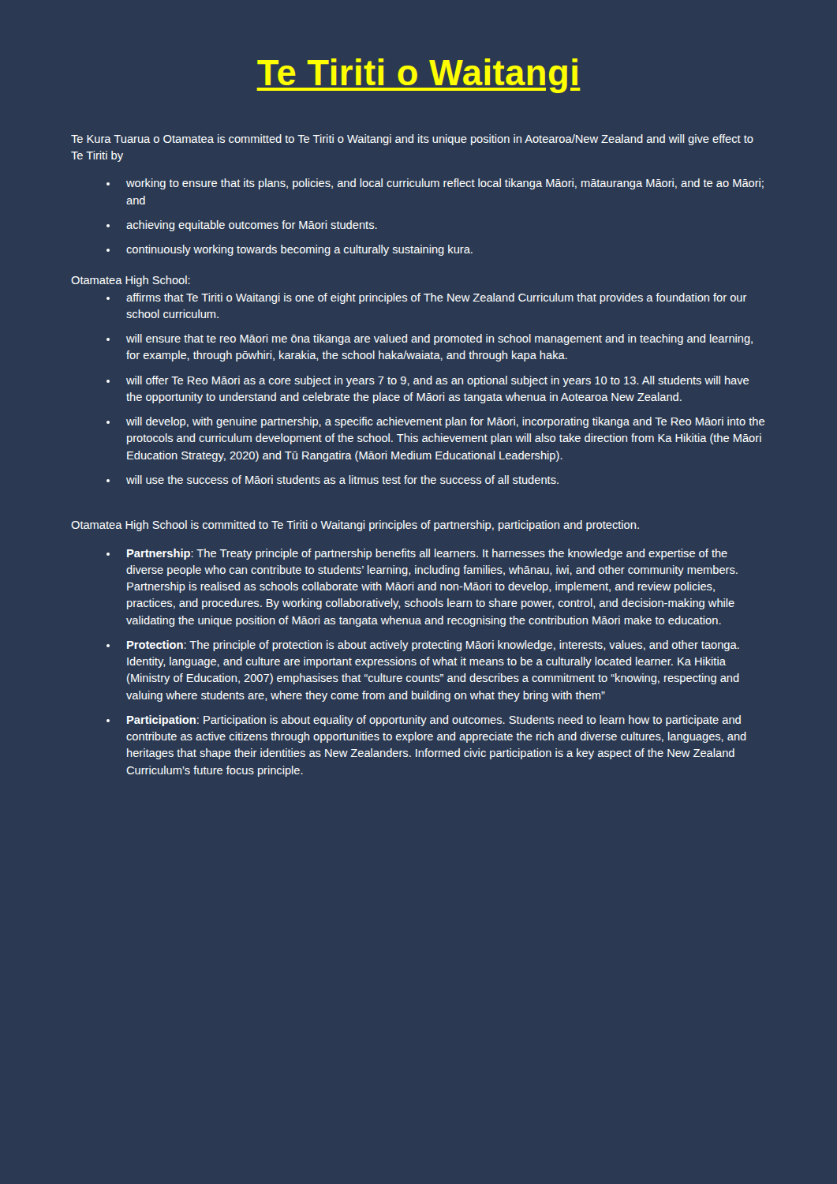Te Tiriti o Waitangi
Te Kura Tuarua o Otamatea is committed to Te Tiriti o Waitangi and its unique position in Aotearoa/New Zealand and will give effect to Te Tiriti by
working to ensure that its plans, policies, and local curriculum reflect local tikanga Māori, mātauranga Māori, and te ao Māori; and
achieving equitable outcomes for Māori students.
continuously working towards becoming a culturally sustaining kura.
Otamatea High School:
affirms that Te Tiriti o Waitangi is one of eight principles of The New Zealand Curriculum that provides a foundation for our school curriculum.
will ensure that te reo Māori me ōna tikanga are valued and promoted in school management and in teaching and learning, for example, through pōwhiri, karakia, the school haka/waiata, and through kapa haka.
will offer Te Reo Māori as a core subject in years 7 to 9, and as an optional subject in years 10 to 13. All students will have the opportunity to understand and celebrate the place of Māori as tangata whenua in Aotearoa New Zealand.
will develop, with genuine partnership, a specific achievement plan for Māori, incorporating tikanga and Te Reo Māori into the protocols and curriculum development of the school. This achievement plan will also take direction from Ka Hikitia (the Māori Education Strategy, 2020) and Tū Rangatira (Māori Medium Educational Leadership).
will use the success of Māori students as a litmus test for the success of all students.
Otamatea High School is committed to Te Tiriti o Waitangi principles of partnership, participation and protection.
Partnership: The Treaty principle of partnership benefits all learners. It harnesses the knowledge and expertise of the diverse people who can contribute to students’ learning, including families, whānau, iwi, and other community members. Partnership is realised as schools collaborate with Māori and non-Māori to develop, implement, and review policies, practices, and procedures. By working collaboratively, schools learn to share power, control, and decision-making while validating the unique position of Māori as tangata whenua and recognising the contribution Māori make to education.
Protection: The principle of protection is about actively protecting Māori knowledge, interests, values, and other taonga. Identity, language, and culture are important expressions of what it means to be a culturally located learner. Ka Hikitia (Ministry of Education, 2007) emphasises that “culture counts” and describes a commitment to “knowing, respecting and valuing where students are, where they come from and building on what they bring with them”
Participation: Participation is about equality of opportunity and outcomes. Students need to learn how to participate and contribute as active citizens through opportunities to explore and appreciate the rich and diverse cultures, languages, and heritages that shape their identities as New Zealanders. Informed civic participation is a key aspect of the New Zealand Curriculum’s future focus principle.